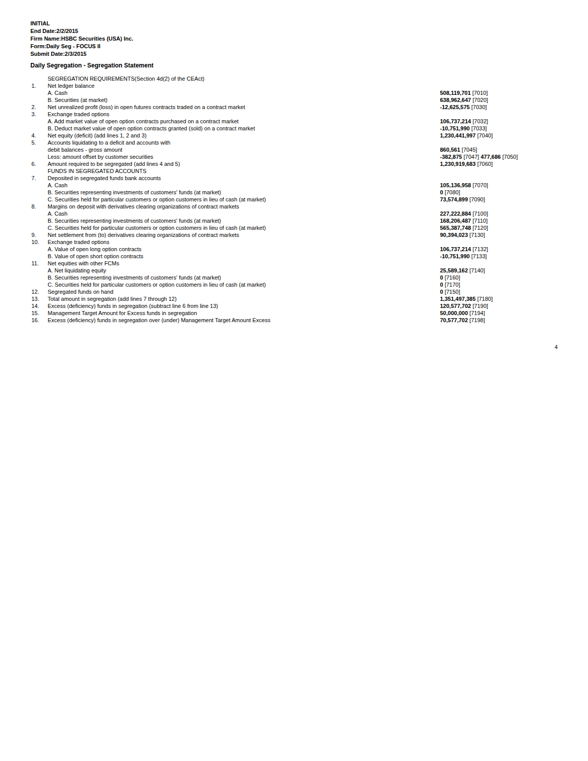INITIAL
End Date:2/2/2015
Firm Name:HSBC Securities (USA) Inc.
Form:Daily Seg - FOCUS II
Submit Date:2/3/2015
Daily Segregation - Segregation Statement
| | SEGREGATION REQUIREMENTS(Section 4d(2) of the CEAct) | |
| 1. | Net ledger balance | |
| | A. Cash | 508,119,701 [7010] |
| | B. Securities (at market) | 638,962,647 [7020] |
| 2. | Net unrealized profit (loss) in open futures contracts traded on a contract market | -12,625,575 [7030] |
| 3. | Exchange traded options | |
| | A. Add market value of open option contracts purchased on a contract market | 106,737,214 [7032] |
| | B. Deduct market value of open option contracts granted (sold) on a contract market | -10,751,990 [7033] |
| 4. | Net equity (deficit) (add lines 1, 2 and 3) | 1,230,441,997 [7040] |
| 5. | Accounts liquidating to a deficit and accounts with | |
| | debit balances - gross amount | 860,561 [7045] |
| | Less: amount offset by customer securities | -382,875 [7047] 477,686 [7050] |
| 6. | Amount required to be segregated (add lines 4 and 5) | 1,230,919,683 [7060] |
| | FUNDS IN SEGREGATED ACCOUNTS | |
| 7. | Deposited in segregated funds bank accounts | |
| | A. Cash | 105,136,958 [7070] |
| | B. Securities representing investments of customers' funds (at market) | 0 [7080] |
| | C. Securities held for particular customers or option customers in lieu of cash (at market) | 73,574,899 [7090] |
| 8. | Margins on deposit with derivatives clearing organizations of contract markets | |
| | A. Cash | 227,222,884 [7100] |
| | B. Securities representing investments of customers' funds (at market) | 168,206,487 [7110] |
| | C. Securities held for particular customers or option customers in lieu of cash (at market) | 565,387,748 [7120] |
| 9. | Net settlement from (to) derivatives clearing organizations of contract markets | 90,394,023 [7130] |
| 10. | Exchange traded options | |
| | A. Value of open long option contracts | 106,737,214 [7132] |
| | B. Value of open short option contracts | -10,751,990 [7133] |
| 11. | Net equities with other FCMs | |
| | A. Net liquidating equity | 25,589,162 [7140] |
| | B. Securities representing investments of customers' funds (at market) | 0 [7160] |
| | C. Securities held for particular customers or option customers in lieu of cash (at market) | 0 [7170] |
| 12. | Segregated funds on hand | 0 [7150] |
| 13. | Total amount in segregation (add lines 7 through 12) | 1,351,497,385 [7180] |
| 14. | Excess (deficiency) funds in segregation (subtract line 6 from line 13) | 120,577,702 [7190] |
| 15. | Management Target Amount for Excess funds in segregation | 50,000,000 [7194] |
| 16. | Excess (deficiency) funds in segregation over (under) Management Target Amount Excess | 70,577,702 [7198] |
4